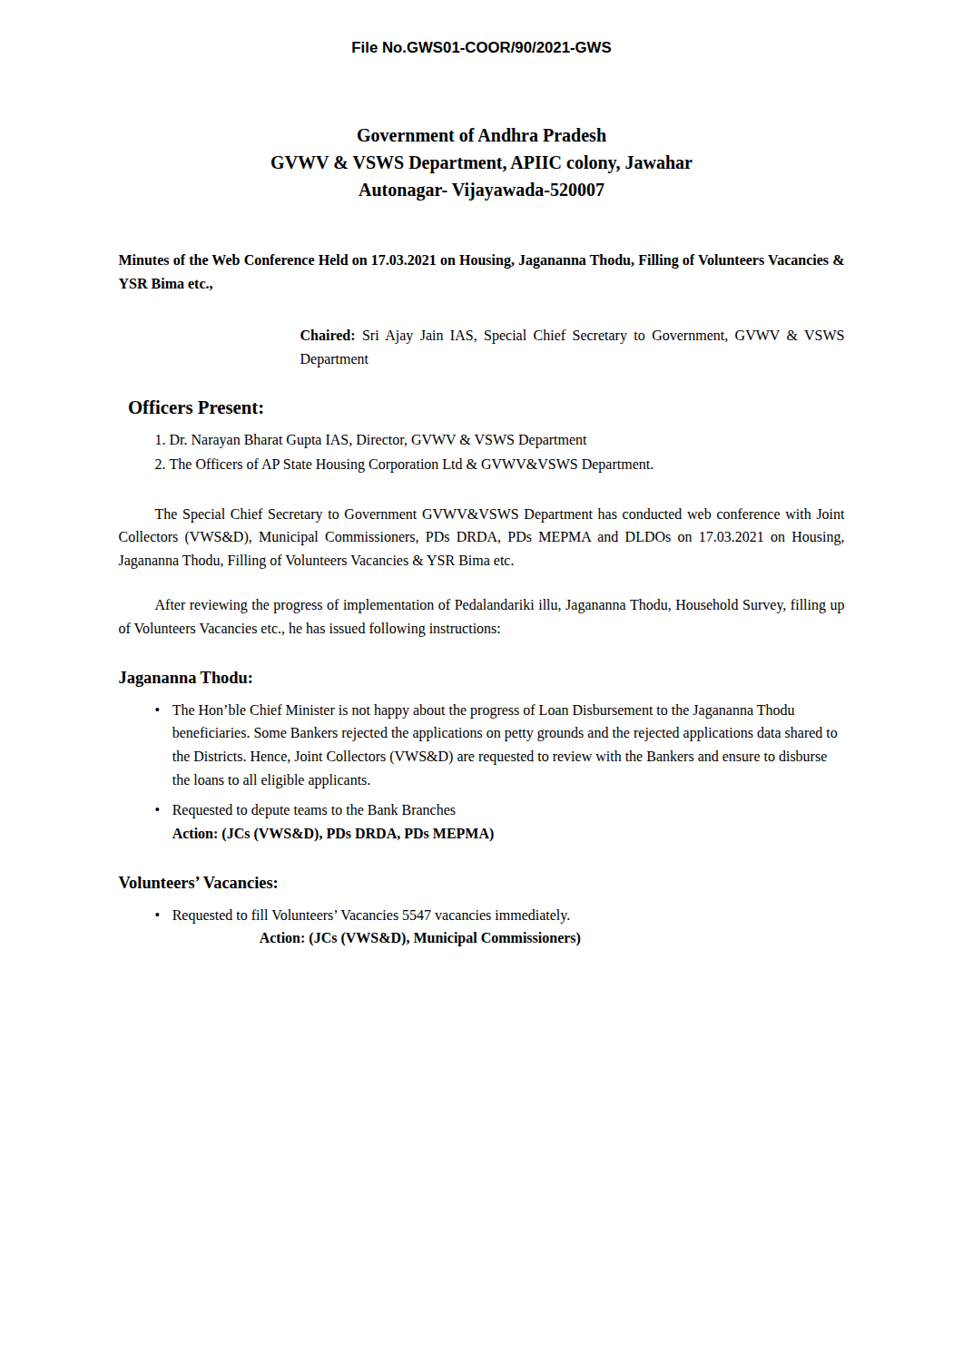File No.GWS01-COOR/90/2021-GWS
Government of Andhra Pradesh
GVWV & VSWS Department, APIIC colony, Jawahar
Autonagar- Vijayawada-520007
Minutes of the Web Conference Held on 17.03.2021 on Housing, Jagananna Thodu, Filling of Volunteers Vacancies & YSR Bima etc.,
Chaired: Sri Ajay Jain IAS, Special Chief Secretary to Government, GVWV & VSWS Department
Officers Present:
Dr. Narayan Bharat Gupta IAS, Director, GVWV & VSWS Department
The Officers of AP State Housing Corporation Ltd & GVWV&VSWS Department.
The Special Chief Secretary to Government GVWV&VSWS Department has conducted web conference with Joint Collectors (VWS&D), Municipal Commissioners, PDs DRDA, PDs MEPMA and DLDOs on 17.03.2021 on Housing, Jagananna Thodu, Filling of Volunteers Vacancies & YSR Bima etc.
After reviewing the progress of implementation of Pedalandariki illu, Jagananna Thodu, Household Survey, filling up of Volunteers Vacancies etc., he has issued following instructions:
Jagananna Thodu:
The Hon’ble Chief Minister is not happy about the progress of Loan Disbursement to the Jagananna Thodu beneficiaries. Some Bankers rejected the applications on petty grounds and the rejected applications data shared to the Districts. Hence, Joint Collectors (VWS&D) are requested to review with the Bankers and ensure to disburse the loans to all eligible applicants.
Requested to depute teams to the Bank Branches
Action: (JCs (VWS&D), PDs DRDA, PDs MEPMA)
Volunteers’ Vacancies:
Requested to fill Volunteers’ Vacancies 5547 vacancies immediately. Action: (JCs (VWS&D), Municipal Commissioners)